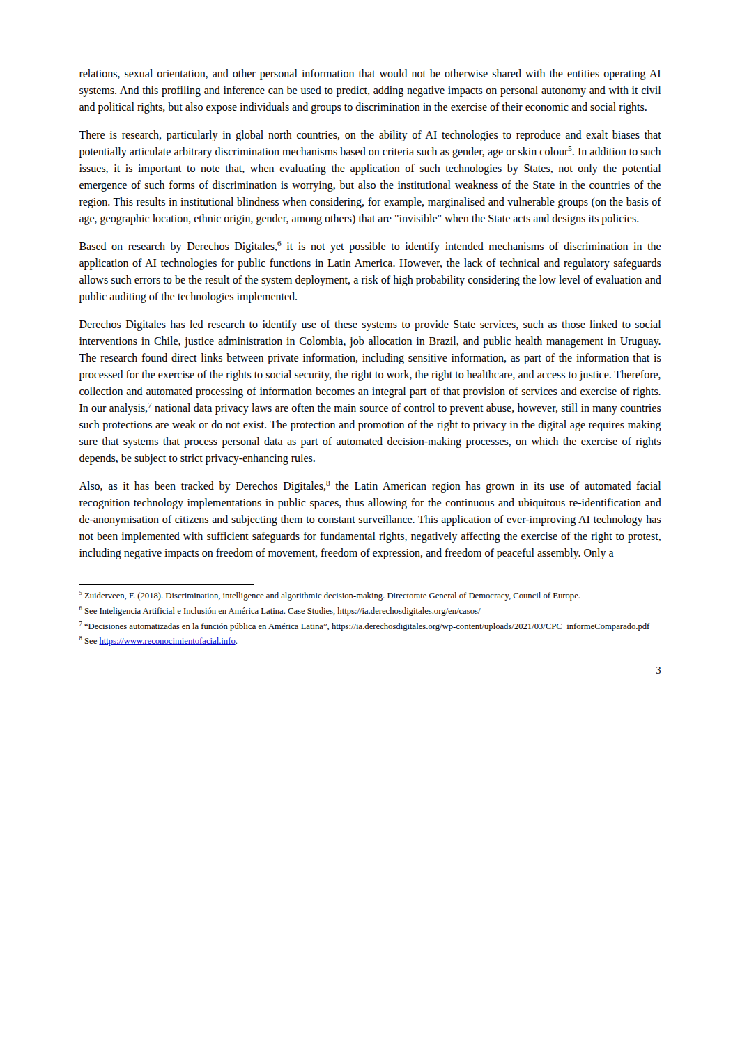relations, sexual orientation, and other personal information that would not be otherwise shared with the entities operating AI systems. And this profiling and inference can be used to predict, adding negative impacts on personal autonomy and with it civil and political rights, but also expose individuals and groups to discrimination in the exercise of their economic and social rights.
There is research, particularly in global north countries, on the ability of AI technologies to reproduce and exalt biases that potentially articulate arbitrary discrimination mechanisms based on criteria such as gender, age or skin colour5. In addition to such issues, it is important to note that, when evaluating the application of such technologies by States, not only the potential emergence of such forms of discrimination is worrying, but also the institutional weakness of the State in the countries of the region. This results in institutional blindness when considering, for example, marginalised and vulnerable groups (on the basis of age, geographic location, ethnic origin, gender, among others) that are "invisible" when the State acts and designs its policies.
Based on research by Derechos Digitales,6 it is not yet possible to identify intended mechanisms of discrimination in the application of AI technologies for public functions in Latin America. However, the lack of technical and regulatory safeguards allows such errors to be the result of the system deployment, a risk of high probability considering the low level of evaluation and public auditing of the technologies implemented.
Derechos Digitales has led research to identify use of these systems to provide State services, such as those linked to social interventions in Chile, justice administration in Colombia, job allocation in Brazil, and public health management in Uruguay. The research found direct links between private information, including sensitive information, as part of the information that is processed for the exercise of the rights to social security, the right to work, the right to healthcare, and access to justice. Therefore, collection and automated processing of information becomes an integral part of that provision of services and exercise of rights. In our analysis,7 national data privacy laws are often the main source of control to prevent abuse, however, still in many countries such protections are weak or do not exist. The protection and promotion of the right to privacy in the digital age requires making sure that systems that process personal data as part of automated decision-making processes, on which the exercise of rights depends, be subject to strict privacy-enhancing rules.
Also, as it has been tracked by Derechos Digitales,8 the Latin American region has grown in its use of automated facial recognition technology implementations in public spaces, thus allowing for the continuous and ubiquitous re-identification and de-anonymisation of citizens and subjecting them to constant surveillance. This application of ever-improving AI technology has not been implemented with sufficient safeguards for fundamental rights, negatively affecting the exercise of the right to protest, including negative impacts on freedom of movement, freedom of expression, and freedom of peaceful assembly. Only a
5 Zuiderveen, F. (2018). Discrimination, intelligence and algorithmic decision-making. Directorate General of Democracy, Council of Europe.
6 See Inteligencia Artificial e Inclusión en América Latina. Case Studies, https://ia.derechosdigitales.org/en/casos/
7 “Decisiones automatizadas en la función pública en América Latina”, https://ia.derechosdigitales.org/wp-content/uploads/2021/03/CPC_informeComparado.pdf
8 See https://www.reconocimientofacial.info.
3